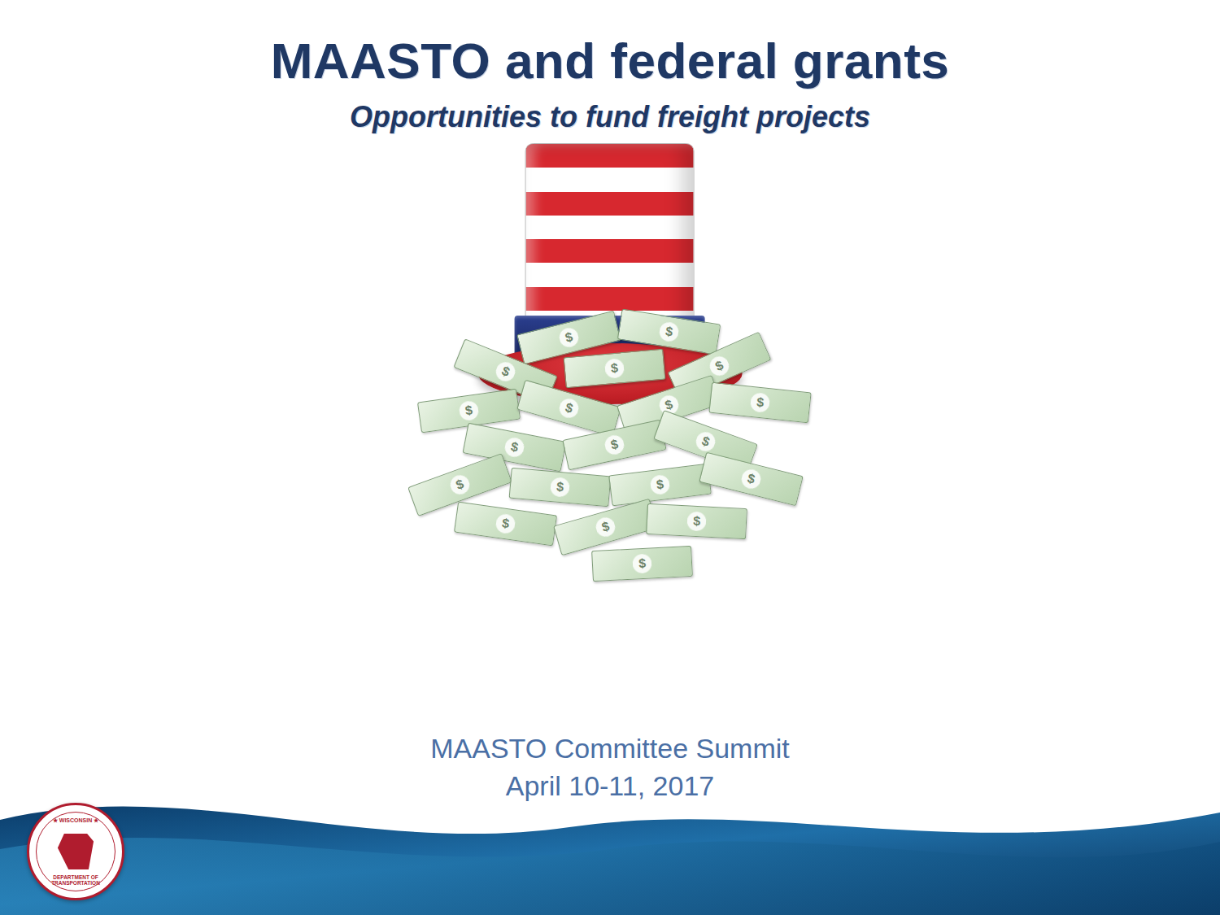MAASTO and federal grants
Opportunities to fund freight projects
MAASTO Committee Summit
April 10-11, 2017
★ WISCONSIN ★
DEPARTMENT OF TRANSPORTATION